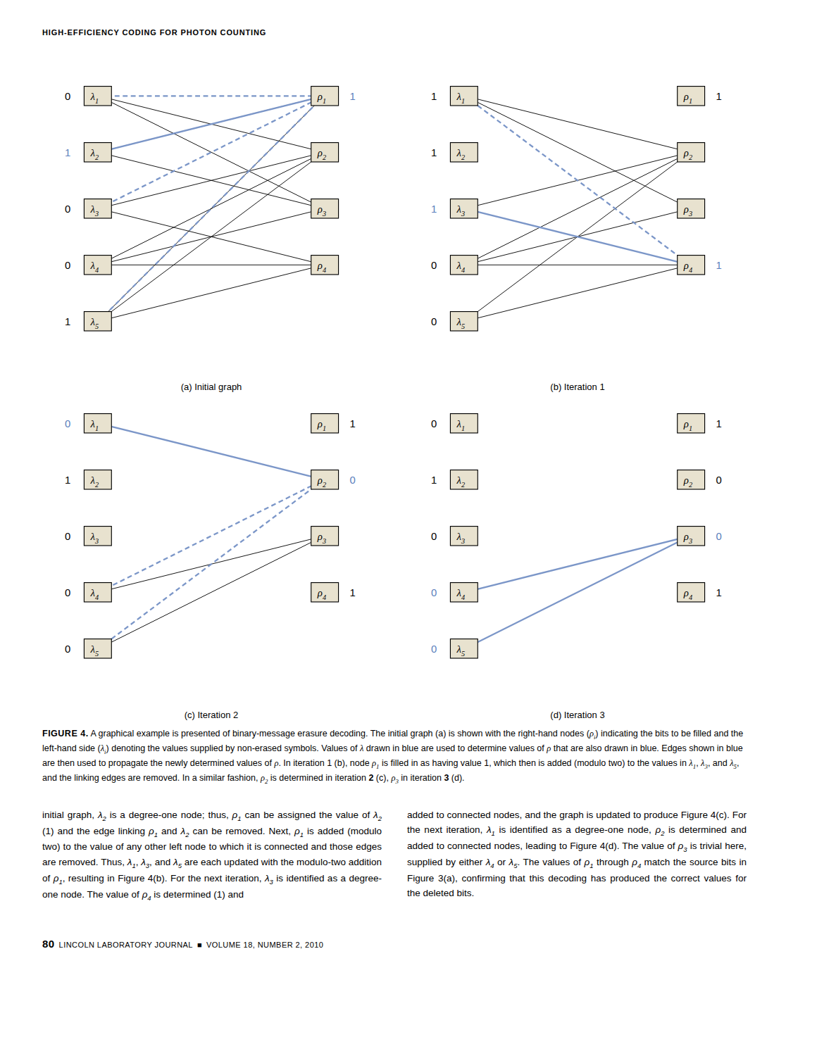High-Efficiency Coding for Photon Counting
λ1 0 λ2 1 λ3 0 λ4 0 λ5 1 ρ1 1 ρ2 ρ3 ρ4
(a) Initial graph
λ1 1 λ2 1 λ3 1 λ4 0 λ5 0 ρ1 1 ρ2 ρ3 ρ4 1
(b) Iteration 1
λ1 0 λ2 1 λ3 0 λ4 0 λ5 0 ρ1 1 ρ2 0 ρ3 ρ4 1
(c) Iteration 2
λ1 0 λ2 1 λ3 0 λ4 0 λ5 0 ρ1 1 ρ2 0 ρ3 0 ρ4 1
(d) Iteration 3
FIGURE 4. A graphical example is presented of binary-message erasure decoding. The initial graph (a) is shown with the right-hand nodes (ρi) indicating the bits to be filled and the left-hand side (λi) denoting the values supplied by non-erased symbols. Values of λ drawn in blue are used to determine values of ρ that are also drawn in blue. Edges shown in blue are then used to propagate the newly determined values of ρ. In iteration 1 (b), node ρ1 is filled in as having value 1, which then is added (modulo two) to the values in λ1, λ3, and λ5, and the linking edges are removed. In a similar fashion, ρ2 is determined in iteration 2 (c), ρ3 in iteration 3 (d).
initial graph, λ2 is a degree-one node; thus, ρ1 can be assigned the value of λ2 (1) and the edge linking ρ1 and λ2 can be removed. Next, ρ1 is added (modulo two) to the value of any other left node to which it is connected and those edges are removed. Thus, λ1, λ3, and λ5 are each updated with the modulo-two addition of ρ1, resulting in Figure 4(b). For the next iteration, λ3 is identified as a degree-one node. The value of ρ4 is determined (1) and
added to connected nodes, and the graph is updated to produce Figure 4(c). For the next iteration, λ1 is identified as a degree-one node, ρ2 is determined and added to connected nodes, leading to Figure 4(d). The value of ρ3 is trivial here, supplied by either λ4 or λ5. The values of ρ1 through ρ4 match the source bits in Figure 3(a), confirming that this decoding has produced the correct values for the deleted bits.
80 LINCOLN LABORATORY JOURNAL■VOLUME 18, NUMBER 2, 2010